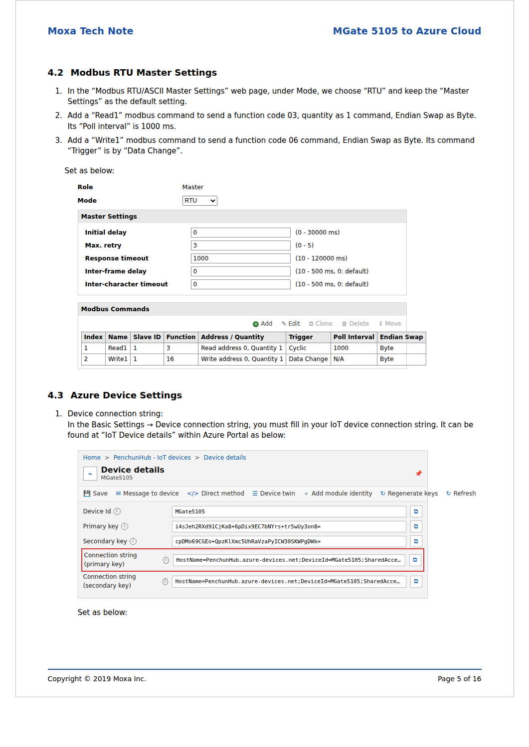Moxa Tech Note
MGate 5105 to Azure Cloud
4.2 Modbus RTU Master Settings
In the “Modbus RTU/ASCII Master Settings” web page, under Mode, we choose “RTU” and keep the “Master Settings” as the default setting.
Add a “Read1” modbus command to send a function code 03, quantity as 1 command, Endian Swap as Byte. Its “Poll interval” is 1000 ms.
Add a “Write1” modbus command to send a function code 06 command, Endian Swap as Byte. Its command “Trigger” is by “Data Change”.
Set as below:
Role
Master
Mode
RTU
Master Settings
| Initial delay | 0 (0 - 30000 ms) |
| Max. retry | 3 (0 - 5) |
| Response timeout | 1000 (10 - 120000 ms) |
| Inter-frame delay | 0 (10 - 500 ms, 0: default) |
| Inter-character timeout | 0 (10 - 500 ms, 0: default) |
Modbus Commands
+Add
✎Edit
⧉Clone
🗑Delete
↕Move
| Index | Name | Slave ID | Function | Address / Quantity | Trigger | Poll Interval | Endian Swap |
| --- | --- | --- | --- | --- | --- | --- | --- |
| 1 | Read1 | 1 | 3 | Read address 0, Quantity 1 | Cyclic | 1000 | Byte |
| 2 | Write1 | 1 | 16 | Write address 0, Quantity 1 | Data Change | N/A | Byte |
4.3 Azure Device Settings
Device connection string:
In the Basic Settings → Device connection string, you must fill in your IoT device connection string. It can be found at “IoT Device details” within Azure Portal as below:
Home > PenchunHub - IoT devices > Device details
⌁
Device details
MGate5105
📌
💾Save
✉Message to device
</>Direct method
☰Device twin
＋Add module identity
↻Regenerate keys
↻Refresh
Device Id i
MGate5105
⧉
Primary key i
i4sJeh2RXd91CjKa8+6pDix9EC7bNYrs+tr5wUy3on8=
⧉
Secondary key i
cpDMo69CGEo+QpzKlXmc5UhRaVzaPyICW30SKWPgDWk=
⧉
Connection string (primary key) i
HostName=PenchunHub.azure-devices.net;DeviceId=MGate5105;SharedAccessKey=i4sJeh2...
⧉
Connection string (secondary key) i
HostName=PenchunHub.azure-devices.net;DeviceId=MGate5105;SharedAccessKey=cpDMo...
⧉
Set as below:
Copyright © 2019 Moxa Inc.
Page 5 of 16